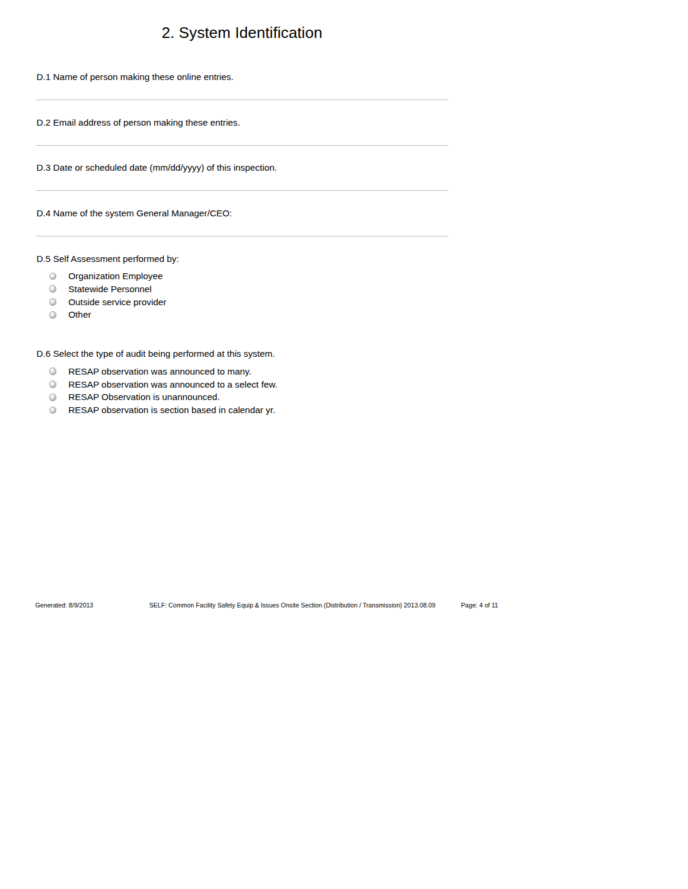2. System Identification
D.1 Name of person making these online entries.
D.2 Email address of person making these entries.
D.3 Date or scheduled date (mm/dd/yyyy) of this inspection.
D.4 Name of the system General Manager/CEO:
D.5 Self Assessment performed by:
Organization Employee
Statewide Personnel
Outside service provider
Other
D.6 Select the type of audit being performed at this system.
RESAP observation was announced to many.
RESAP observation was announced to a select few.
RESAP Observation is unannounced.
RESAP observation is section based in calendar yr.
Generated: 8/9/2013 SELF: Common Facility Safety Equip & Issues Onsite Section (Distribution / Transmission) 2013.08.09 Page: 4 of 11